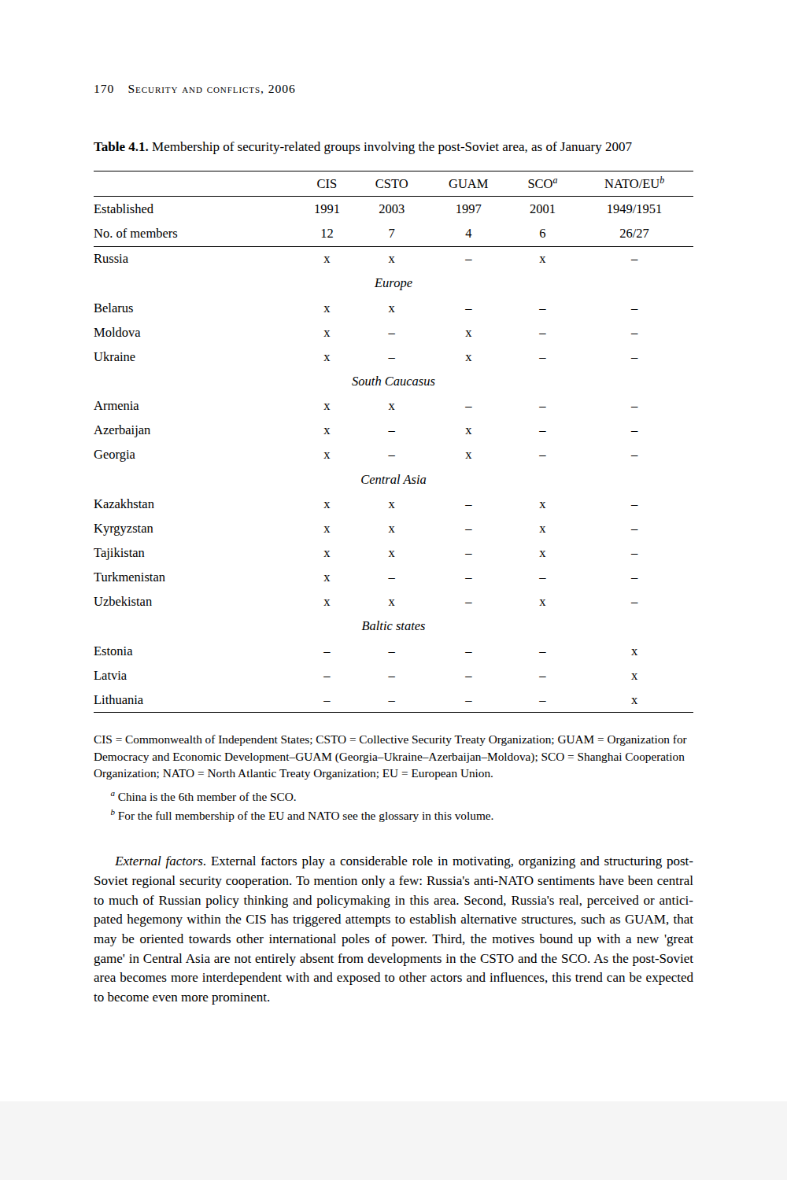170 Security and conflicts, 2006
Table 4.1. Membership of security-related groups involving the post-Soviet area, as of January 2007
| | CIS | CSTO | GUAM | SCO a | NATO/EU b |
| --- | --- | --- | --- | --- | --- |
| Established | 1991 | 2003 | 1997 | 2001 | 1949/1951 |
| No. of members | 12 | 7 | 4 | 6 | 26/27 |
| Russia | x | x | – | x | – |
| Europe |
| Belarus | x | x | – | – | – |
| Moldova | x | – | x | – | – |
| Ukraine | x | – | x | – | – |
| South Caucasus |
| Armenia | x | x | – | – | – |
| Azerbaijan | x | – | x | – | – |
| Georgia | x | – | x | – | – |
| Central Asia |
| Kazakhstan | x | x | – | x | – |
| Kyrgyzstan | x | x | – | x | – |
| Tajikistan | x | x | – | x | – |
| Turkmenistan | x | – | – | – | – |
| Uzbekistan | x | x | – | x | – |
| Baltic states |
| Estonia | – | – | – | – | x |
| Latvia | – | – | – | – | x |
| Lithuania | – | – | – | – | x |
CIS = Commonwealth of Independent States; CSTO = Collective Security Treaty Organization; GUAM = Organization for Democracy and Economic Development–GUAM (Georgia–Ukraine–Azerbaijan–Moldova); SCO = Shanghai Cooperation Organization; NATO = North Atlantic Treaty Organization; EU = European Union.
a China is the 6th member of the SCO.
b For the full membership of the EU and NATO see the glossary in this volume.
External factors. External factors play a considerable role in motivating, organizing and structuring post-Soviet regional security cooperation. To mention only a few: Russia's anti-NATO sentiments have been central to much of Russian policy thinking and policymaking in this area. Second, Russia's real, perceived or anticipated hegemony within the CIS has triggered attempts to establish alternative structures, such as GUAM, that may be oriented towards other international poles of power. Third, the motives bound up with a new 'great game' in Central Asia are not entirely absent from developments in the CSTO and the SCO. As the post-Soviet area becomes more interdependent with and exposed to other actors and influences, this trend can be expected to become even more prominent.